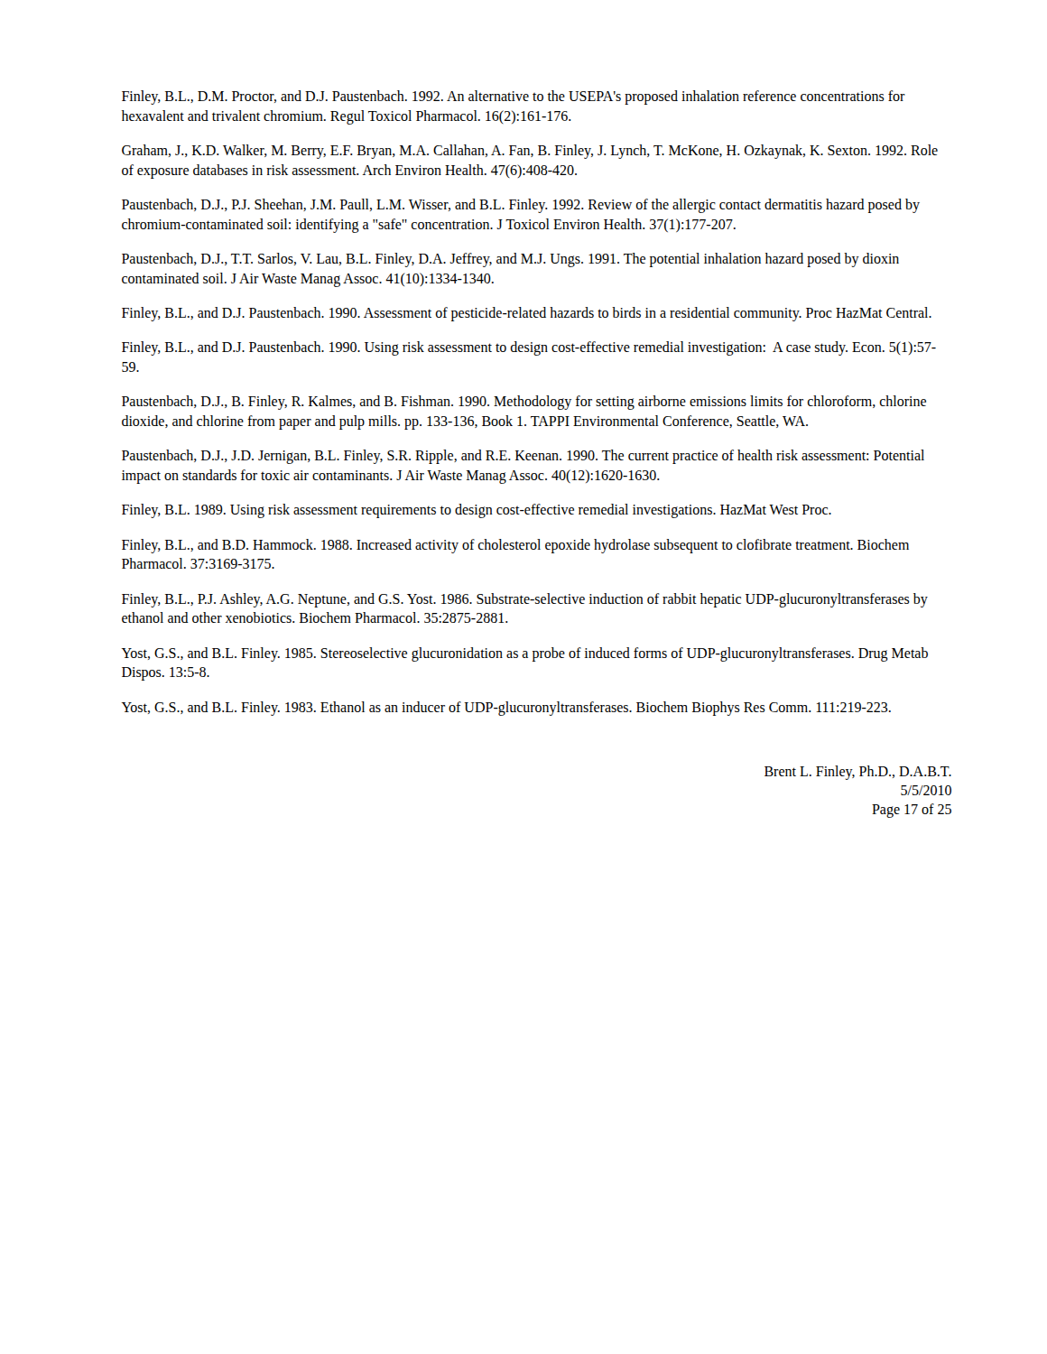Finley, B.L., D.M. Proctor, and D.J. Paustenbach. 1992. An alternative to the USEPA's proposed inhalation reference concentrations for hexavalent and trivalent chromium. Regul Toxicol Pharmacol. 16(2):161-176.
Graham, J., K.D. Walker, M. Berry, E.F. Bryan, M.A. Callahan, A. Fan, B. Finley, J. Lynch, T. McKone, H. Ozkaynak, K. Sexton. 1992. Role of exposure databases in risk assessment. Arch Environ Health. 47(6):408-420.
Paustenbach, D.J., P.J. Sheehan, J.M. Paull, L.M. Wisser, and B.L. Finley. 1992. Review of the allergic contact dermatitis hazard posed by chromium-contaminated soil: identifying a "safe" concentration. J Toxicol Environ Health. 37(1):177-207.
Paustenbach, D.J., T.T. Sarlos, V. Lau, B.L. Finley, D.A. Jeffrey, and M.J. Ungs. 1991. The potential inhalation hazard posed by dioxin contaminated soil. J Air Waste Manag Assoc. 41(10):1334-1340.
Finley, B.L., and D.J. Paustenbach. 1990. Assessment of pesticide-related hazards to birds in a residential community. Proc HazMat Central.
Finley, B.L., and D.J. Paustenbach. 1990. Using risk assessment to design cost-effective remedial investigation: A case study. Econ. 5(1):57-59.
Paustenbach, D.J., B. Finley, R. Kalmes, and B. Fishman. 1990. Methodology for setting airborne emissions limits for chloroform, chlorine dioxide, and chlorine from paper and pulp mills. pp. 133-136, Book 1. TAPPI Environmental Conference, Seattle, WA.
Paustenbach, D.J., J.D. Jernigan, B.L. Finley, S.R. Ripple, and R.E. Keenan. 1990. The current practice of health risk assessment: Potential impact on standards for toxic air contaminants. J Air Waste Manag Assoc. 40(12):1620-1630.
Finley, B.L. 1989. Using risk assessment requirements to design cost-effective remedial investigations. HazMat West Proc.
Finley, B.L., and B.D. Hammock. 1988. Increased activity of cholesterol epoxide hydrolase subsequent to clofibrate treatment. Biochem Pharmacol. 37:3169-3175.
Finley, B.L., P.J. Ashley, A.G. Neptune, and G.S. Yost. 1986. Substrate-selective induction of rabbit hepatic UDP-glucuronyltransferases by ethanol and other xenobiotics. Biochem Pharmacol. 35:2875-2881.
Yost, G.S., and B.L. Finley. 1985. Stereoselective glucuronidation as a probe of induced forms of UDP-glucuronyltransferases. Drug Metab Dispos. 13:5-8.
Yost, G.S., and B.L. Finley. 1983. Ethanol as an inducer of UDP-glucuronyltransferases. Biochem Biophys Res Comm. 111:219-223.
Brent L. Finley, Ph.D., D.A.B.T.
5/5/2010
Page 17 of 25